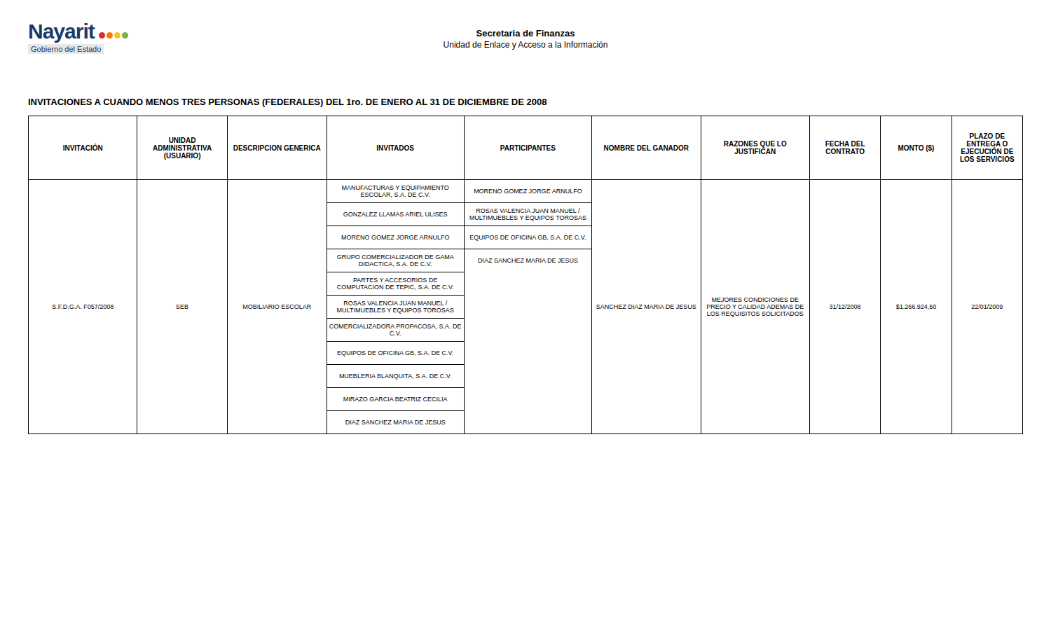Nayarit
Gobierno del Estado
Secretaria de Finanzas
Unidad de Enlace y Acceso a la Información
INVITACIONES A CUANDO MENOS TRES PERSONAS (FEDERALES) DEL 1ro. DE ENERO AL 31 DE DICIEMBRE DE 2008
| INVITACIÓN | UNIDAD ADMINISTRATIVA (USUARIO) | DESCRIPCION GENERICA | INVITADOS | PARTICIPANTES | NOMBRE DEL GANADOR | RAZONES QUE LO JUSTIFICAN | FECHA DEL CONTRATO | MONTO ($) | PLAZO DE ENTREGA O EJECUCIÓN DE LOS SERVICIOS |
| --- | --- | --- | --- | --- | --- | --- | --- | --- | --- |
| S.F.D.G.A. F057/2008 | SEB | MOBILIARIO ESCOLAR | / MANUFACTURAS Y EQUIPAMIENTO ESCOLAR, S.A. DE C.V. / / GONZALEZ LLAMAS ARIEL ULISES / / MORENO GOMEZ JORGE ARNULFO / / GRUPO COMERCIALIZADOR DE GAMA DIDACTICA, S.A. DE C.V. / / PARTES Y ACCESORIOS DE COMPUTACION DE TEPIC, S.A. DE C.V. / / ROSAS VALENCIA JUAN MANUEL / MULTIMUEBLES Y EQUIPOS TOROSAS / / COMERCIALIZADORA PROPACOSA, S.A. DE C.V. / / EQUIPOS DE OFICINA GB, S.A. DE C.V. / / MUEBLERIA BLANQUITA, S.A. DE C.V. / / MIRAZO GARCIA BEATRIZ CECILIA / / DIAZ SANCHEZ MARIA DE JESUS / | / MORENO GOMEZ JORGE ARNULFO / / ROSAS VALENCIA JUAN MANUEL / MULTIMUEBLES Y EQUIPOS TOROSAS / / EQUIPOS DE OFICINA GB, S.A. DE C.V. / / DIAZ SANCHEZ MARIA DE JESUS / | SANCHEZ DIAZ MARIA DE JESUS | MEJORES CONDICIONES DE PRECIO Y CALIDAD ADEMAS DE LOS REQUISITOS SOLICITADOS | 31/12/2008 | $1.266.924,50 | 22/01/2009 |